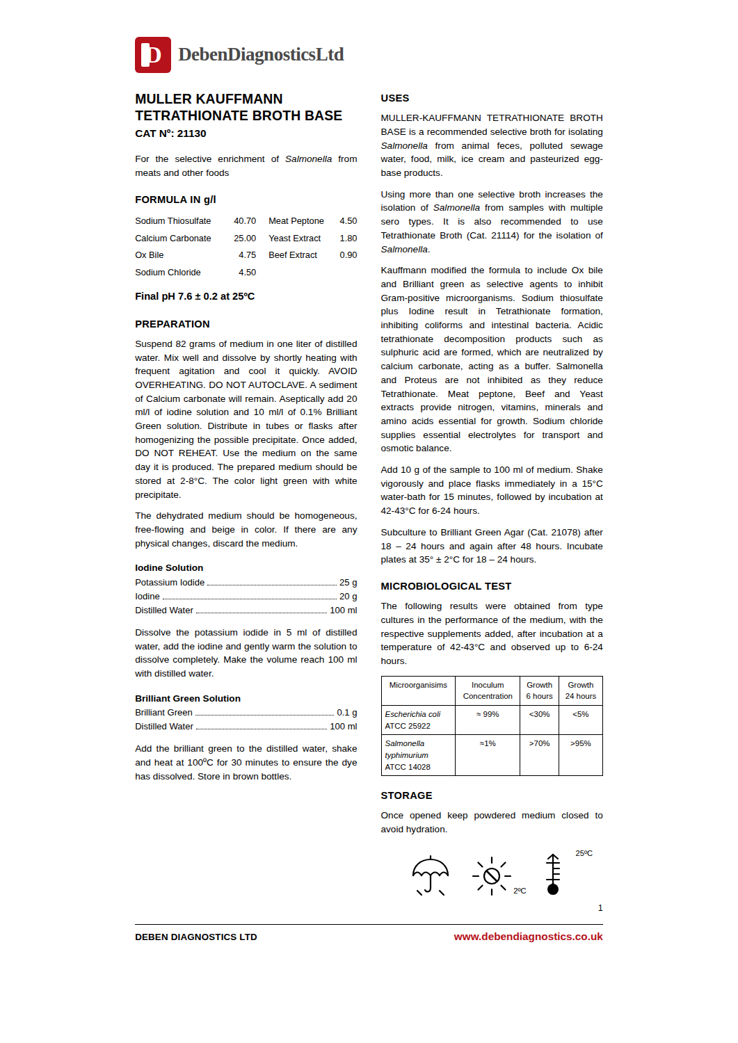DebenDiagnosticsLtd
MULLER KAUFFMANN
TETRATHIONATE BROTH BASE
CAT Nº: 21130
For the selective enrichment of Salmonella from meats and other foods
FORMULA IN g/l
| Sodium Thiosulfate | 40.70 | Meat Peptone | 4.50 |
| Calcium Carbonate | 25.00 | Yeast Extract | 1.80 |
| Ox Bile | 4.75 | Beef Extract | 0.90 |
| Sodium Chloride | 4.50 | | |
Final pH 7.6 ± 0.2 at 25ºC
PREPARATION
Suspend 82 grams of medium in one liter of distilled water. Mix well and dissolve by shortly heating with frequent agitation and cool it quickly. AVOID OVERHEATING. DO NOT AUTOCLAVE. A sediment of Calcium carbonate will remain. Aseptically add 20 ml/l of iodine solution and 10 ml/l of 0.1% Brilliant Green solution. Distribute in tubes or flasks after homogenizing the possible precipitate. Once added, DO NOT REHEAT. Use the medium on the same day it is produced. The prepared medium should be stored at 2-8°C. The color light green with white precipitate.
The dehydrated medium should be homogeneous, free-flowing and beige in color. If there are any physical changes, discard the medium.
Iodine Solution
Potassium Iodide 25 g
Iodine 20 g
Distilled Water 100 ml
Dissolve the potassium iodide in 5 ml of distilled water, add the iodine and gently warm the solution to dissolve completely. Make the volume reach 100 ml with distilled water.
Brilliant Green Solution
Brilliant Green 0.1 g
Distilled Water 100 ml
Add the brilliant green to the distilled water, shake and heat at 100ºC for 30 minutes to ensure the dye has dissolved. Store in brown bottles.
USES
MULLER-KAUFFMANN TETRATHIONATE BROTH BASE is a recommended selective broth for isolating Salmonella from animal feces, polluted sewage water, food, milk, ice cream and pasteurized egg-base products.
Using more than one selective broth increases the isolation of Salmonella from samples with multiple sero types. It is also recommended to use Tetrathionate Broth (Cat. 21114) for the isolation of Salmonella.
Kauffmann modified the formula to include Ox bile and Brilliant green as selective agents to inhibit Gram-positive microorganisms. Sodium thiosulfate plus Iodine result in Tetrathionate formation, inhibiting coliforms and intestinal bacteria. Acidic tetrathionate decomposition products such as sulphuric acid are formed, which are neutralized by calcium carbonate, acting as a buffer. Salmonella and Proteus are not inhibited as they reduce Tetrathionate. Meat peptone, Beef and Yeast extracts provide nitrogen, vitamins, minerals and amino acids essential for growth. Sodium chloride supplies essential electrolytes for transport and osmotic balance.
Add 10 g of the sample to 100 ml of medium. Shake vigorously and place flasks immediately in a 15°C water-bath for 15 minutes, followed by incubation at 42-43°C for 6-24 hours.
Subculture to Brilliant Green Agar (Cat. 21078) after 18 – 24 hours and again after 48 hours. Incubate plates at 35° ± 2°C for 18 – 24 hours.
MICROBIOLOGICAL TEST
The following results were obtained from type cultures in the performance of the medium, with the respective supplements added, after incubation at a temperature of 42-43°C and observed up to 6-24 hours.
| Microorganisims | Inoculum Concentration | Growth 6 hours | Growth 24 hours |
| --- | --- | --- | --- |
| Escherichia coli ATCC 25922 | ≈ 99% | <30% | <5% |
| Salmonella typhimurium ATCC 14028 | ≈1% | >70% | >95% |
STORAGE
Once opened keep powdered medium closed to avoid hydration.
25ºC 2ºC
1
DEBEN DIAGNOSTICS LTD www.debendiagnostics.co.uk